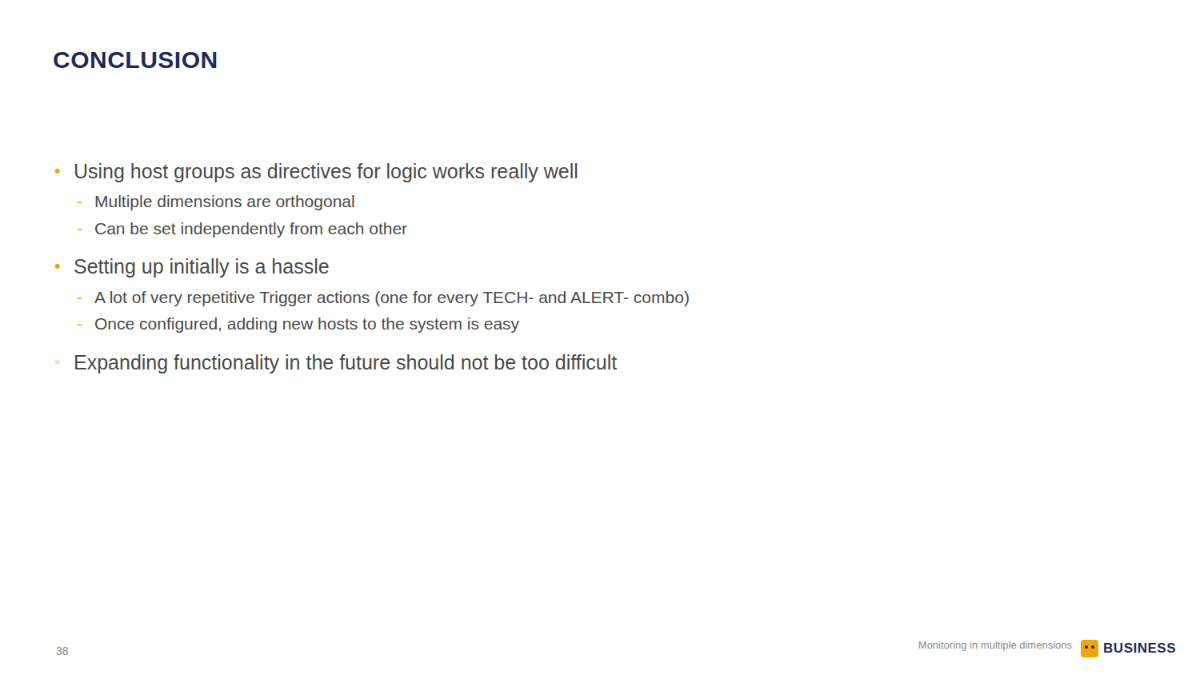CONCLUSION
Using host groups as directives for logic works really well
Multiple dimensions are orthogonal
Can be set independently from each other
Setting up initially is a hassle
A lot of very repetitive Trigger actions (one for every TECH- and ALERT- combo)
Once configured, adding new hosts to the system is easy
Expanding functionality in the future should not be too difficult
38
Monitoring in multiple dimensions
BUSINESS